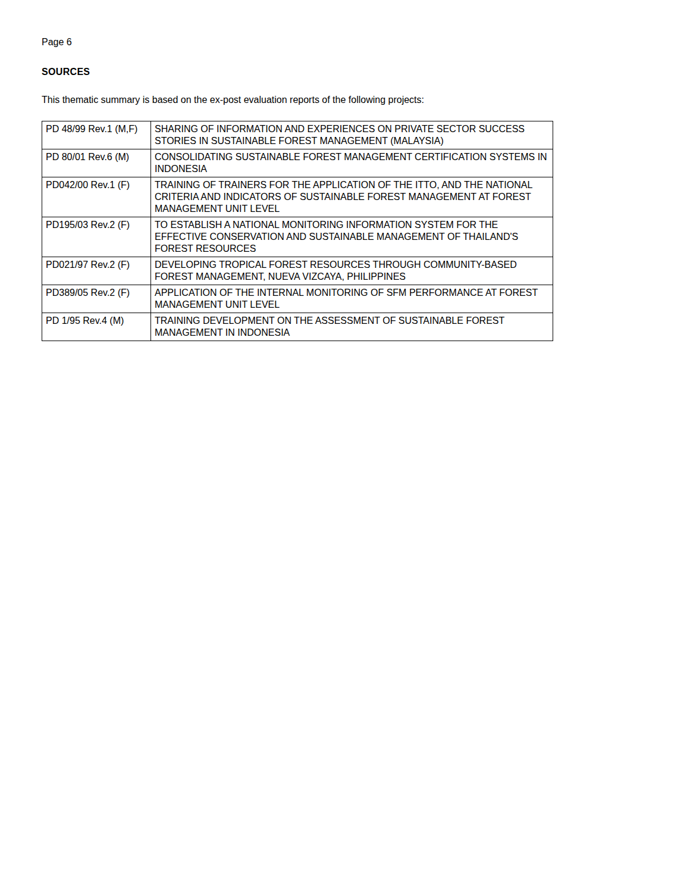Page 6
SOURCES
This thematic summary is based on the ex-post evaluation reports of the following projects:
| PD 48/99 Rev.1 (M,F) | Sharing of information and experiences on private sector success stories in sustainable forest management (Malaysia) |
| PD 80/01 Rev.6 (M) | Consolidating sustainable forest management certification systems in Indonesia |
| PD042/00 Rev.1 (F) | Training of trainers for the application of the ITTO, and the national criteria and indicators of sustainable forest management at forest management unit level |
| PD195/03 Rev.2 (F) | To establish a national monitoring information system for the effective conservation and sustainable management of Thailand's forest resources |
| PD021/97 Rev.2 (F) | Developing tropical forest resources through community-based forest management, Nueva Vizcaya, Philippines |
| PD389/05 Rev.2 (F) | Application of the internal monitoring of SFM performance at forest management unit level |
| PD 1/95 Rev.4 (M) | Training development on the assessment of sustainable forest management in Indonesia |